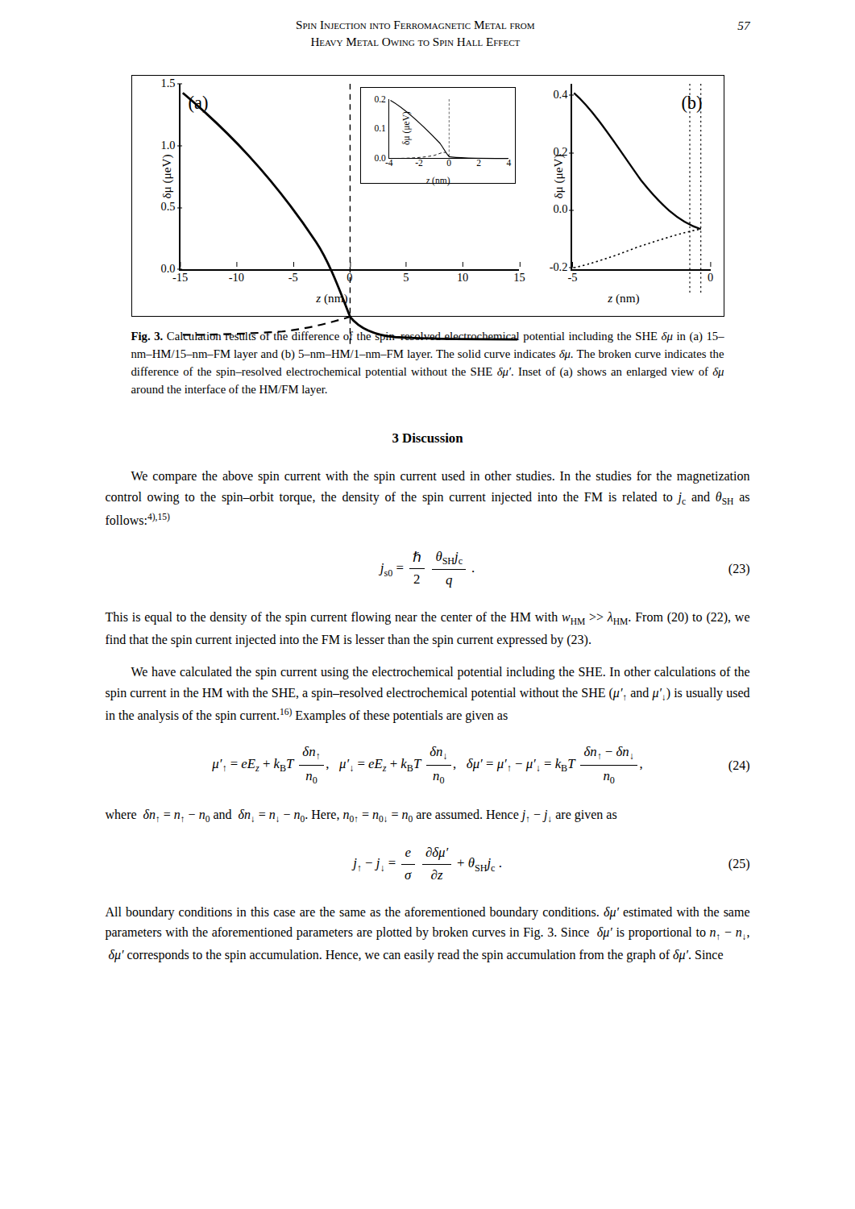Spin Injection into Ferromagnetic Metal from
Heavy Metal Owing to Spin Hall Effect
57
(a) δμ (μeV) 1.5 1.0 0.5 0.0 -15 -10 -5 0 5 10 15
δμ (μeV) 0.2 0.1 0.0 -4 -2 0 2 4
z (nm)
z (nm)
(b) δμ (μeV) 0.4 0.2 0.0 -0.2 -5 0
z (nm)
Fig. 3. Calculation results of the difference of the spin–resolved electrochemical potential including the SHE δμ in (a) 15–nm–HM/15–nm–FM layer and (b) 5–nm–HM/1–nm–FM layer. The solid curve indicates δμ. The broken curve indicates the difference of the spin–resolved electrochemical potential without the SHE δμ′. Inset of (a) shows an enlarged view of δμ around the interface of the HM/FM layer.
3 Discussion
We compare the above spin current with the spin current used in other studies. In the studies for the magnetization control owing to the spin–orbit torque, the density of the spin current injected into the FM is related to jc and θSH as follows:4),15)
js0 = ℏ 2 θSHjc q .
(23)
This is equal to the density of the spin current flowing near the center of the HM with wHM >> λHM. From (20) to (22), we find that the spin current injected into the FM is lesser than the spin current expressed by (23).
We have calculated the spin current using the electrochemical potential including the SHE. In other calculations of the spin current in the HM with the SHE, a spin–resolved electrochemical potential without the SHE (μ′↑ and μ′↓) is usually used in the analysis of the spin current.16) Examples of these potentials are given as
μ′↑ = eEz + kBT δn↑n0, μ′↓ = eEz + kBT δn↓n0, δμ′ = μ′↑ − μ′↓ = kBT δn↑ − δn↓n0,
(24)
where δn↑ = n↑ − n0 and δn↓ = n↓ − n0. Here, n0↑ = n0↓ = n0 are assumed. Hence j↑ − j↓ are given as
j↑ − j↓ = eσ ∂δμ′∂z + θSHjc .
(25)
All boundary conditions in this case are the same as the aforementioned boundary conditions. δμ′ estimated with the same parameters with the aforementioned parameters are plotted by broken curves in Fig. 3. Since δμ′ is proportional to n↑ − n↓, δμ′ corresponds to the spin accumulation. Hence, we can easily read the spin accumulation from the graph of δμ′. Since